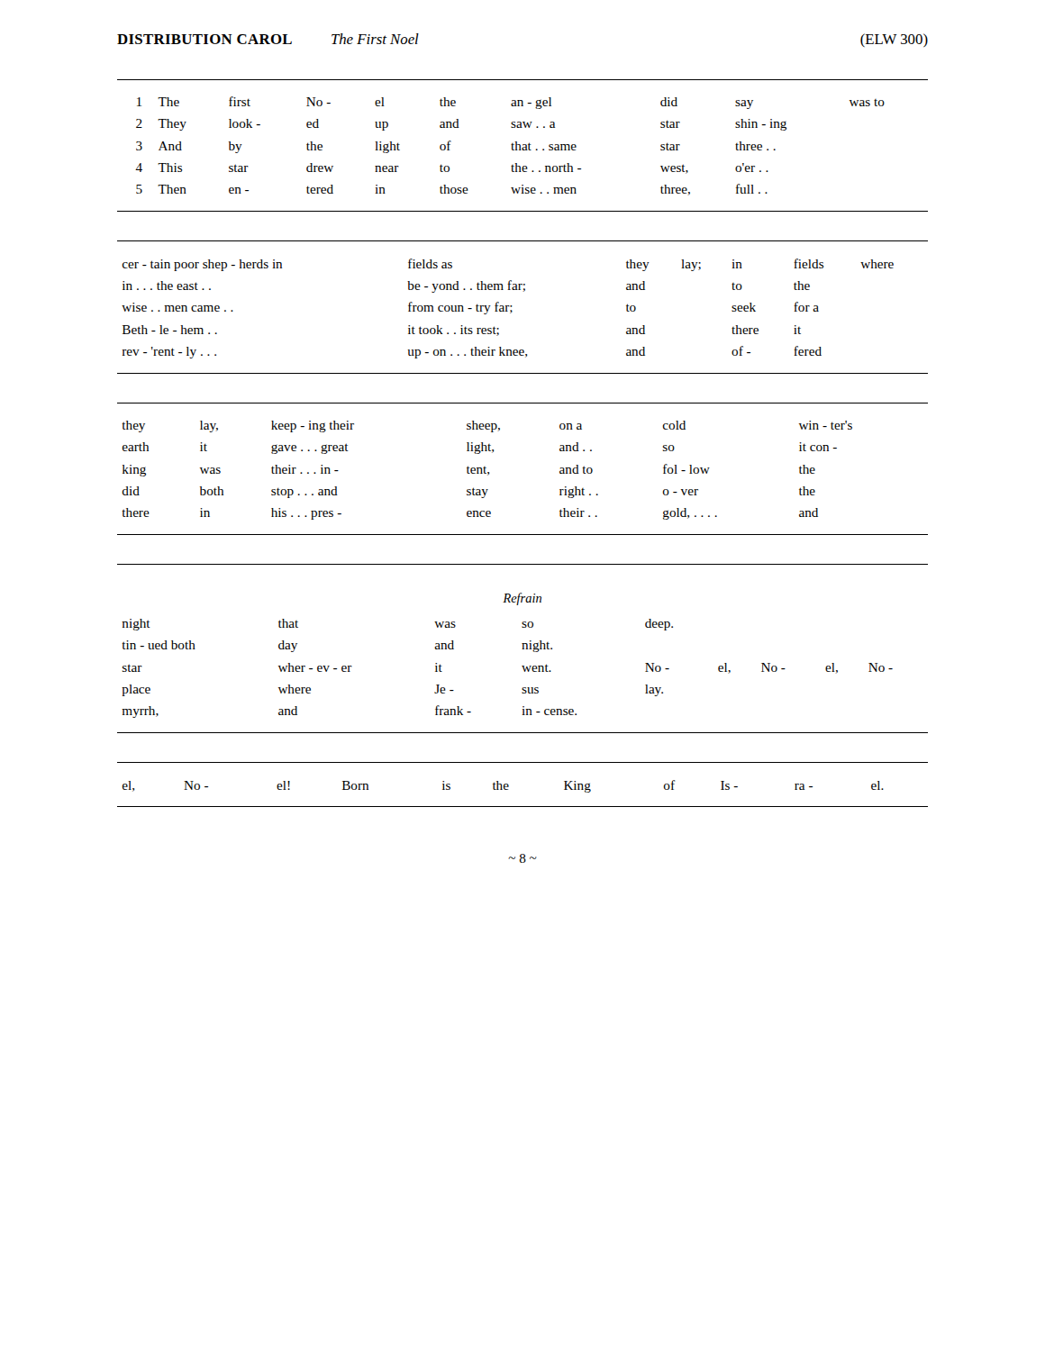DISTRIBUTION CAROL The First Noel
(ELW 300)
Musical notation: treble and bass staves in D major.
| 1 | The | first | No - | el | the | an - gel | did | say | was to |
| 2 | They | look - | ed | up | and | saw . . a | star | shin - ing | |
| 3 | And | by | the | light | of | that . . same | star | three . . | |
| 4 | This | star | drew | near | to | the . . north - | west, | o'er . . | |
| 5 | Then | en - | tered | in | those | wise . . men | three, | full . . | |
Musical notation continues.
| cer - tain poor shep - herds in | fields as | they | lay; | in | fields | where |
| in . . . the east . . | be - yond . . them far; | and | | to | the | |
| wise . . men came . . | from coun - try far; | to | | seek | for a | |
| Beth - le - hem . . | it took . . its rest; | and | | there | it | |
| rev - 'rent - ly . . . | up - on . . . their knee, | and | | of - | fered | |
Musical notation continues.
| they | lay, | keep - ing their | sheep, | on a | cold | win - ter's |
| earth | it | gave . . . great | light, | and . . | so | it con - |
| king | was | their . . . in - | tent, | and to | fol - low | the |
| did | both | stop . . . and | stay | right . . | o - ver | the |
| there | in | his . . . pres - | ence | their . . | gold, . . . . | and |
Refrain
Musical notation continues into the refrain.
| night | that | was | so | deep. | | | | |
| tin - ued both | day | and | night. | | | | | |
| star | wher - ev - er | it | went. | No - | el, | No - | el, | No - |
| place | where | Je - | sus | lay. | | | | |
| myrrh, | and | frank - | in - cense. | | | | | |
Final musical system; refrain conclusion.
| el, | No - | el! | Born | is | the | King | of | Is - | ra - | el. |
~ 8 ~